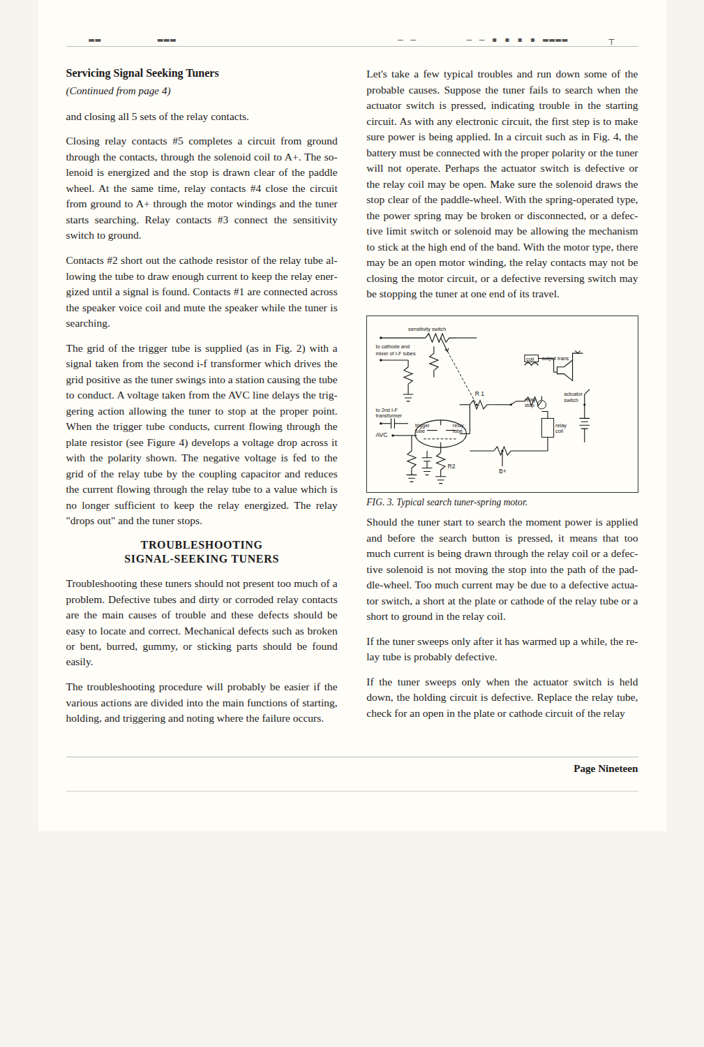▬▬ ▬▬▬ — — — — ▪ ▪ ▪ ▪ ▬▬▬▬ ┬
Servicing Signal Seeking Tuners
(Continued from page 4)
and closing all 5 sets of the relay contacts.
Closing relay contacts #5 completes a circuit from ground through the contacts, through the solenoid coil to A+. The solenoid is energized and the stop is drawn clear of the paddle wheel. At the same time, relay contacts #4 close the circuit from ground to A+ through the motor windings and the tuner starts searching. Relay contacts #3 connect the sensitivity switch to ground.
Contacts #2 short out the cathode resistor of the relay tube allowing the tube to draw enough current to keep the relay energized until a signal is found. Contacts #1 are connected across the speaker voice coil and mute the speaker while the tuner is searching.
The grid of the trigger tube is supplied (as in Fig. 2) with a signal taken from the second i-f transformer which drives the grid positive as the tuner swings into a station causing the tube to conduct. A voltage taken from the AVC line delays the triggering action allowing the tuner to stop at the proper point. When the trigger tube conducts, current flowing through the plate resistor (see Figure 4) develops a voltage drop across it with the polarity shown. The negative voltage is fed to the grid of the relay tube by the coupling capacitor and reduces the current flowing through the relay tube to a value which is no longer sufficient to keep the relay energized. The relay "drops out" and the tuner stops.
Troubleshooting
Signal-Seeking Tuners
Troubleshooting these tuners should not present too much of a problem. Defective tubes and dirty or corroded relay contacts are the main causes of trouble and these defects should be easy to locate and correct. Mechanical defects such as broken or bent, burred, gummy, or sticking parts should be found easily.
The troubleshooting procedure will probably be easier if the various actions are divided into the main functions of starting, holding, and triggering and noting where the failure occurs.
Let's take a few typical troubles and run down some of the probable causes. Suppose the tuner fails to search when the actuator switch is pressed, indicating trouble in the starting circuit. As with any electronic circuit, the first step is to make sure power is being applied. In a circuit such as in Fig. 4, the battery must be connected with the proper polarity or the tuner will not operate. Perhaps the actuator switch is defective or the relay coil may be open. Make sure the solenoid draws the stop clear of the paddle-wheel. With the spring-operated type, the power spring may be broken or disconnected, or a defective limit switch or solenoid may be allowing the mechanism to stick at the high end of the band. With the motor type, there may be an open motor winding, the relay contacts may not be closing the motor circuit, or a defective reversing switch may be stopping the tuner at one end of its travel.
sensitivity switch to cathode and mixer of I-F tubes output trans coil R 1 relay stop actuator switch relay coil to 2nd I-F transformer AVC trigger tube relay tube R2 B+
FIG. 3. Typical search tuner-spring motor.
Should the tuner start to search the moment power is applied and before the search button is pressed, it means that too much current is being drawn through the relay coil or a defective solenoid is not moving the stop into the path of the paddle-wheel. Too much current may be due to a defective actuator switch, a short at the plate or cathode of the relay tube or a short to ground in the relay coil.
If the tuner sweeps only after it has warmed up a while, the relay tube is probably defective.
If the tuner sweeps only when the actuator switch is held down, the holding circuit is defective. Replace the relay tube, check for an open in the plate or cathode circuit of the relay
Page Nineteen